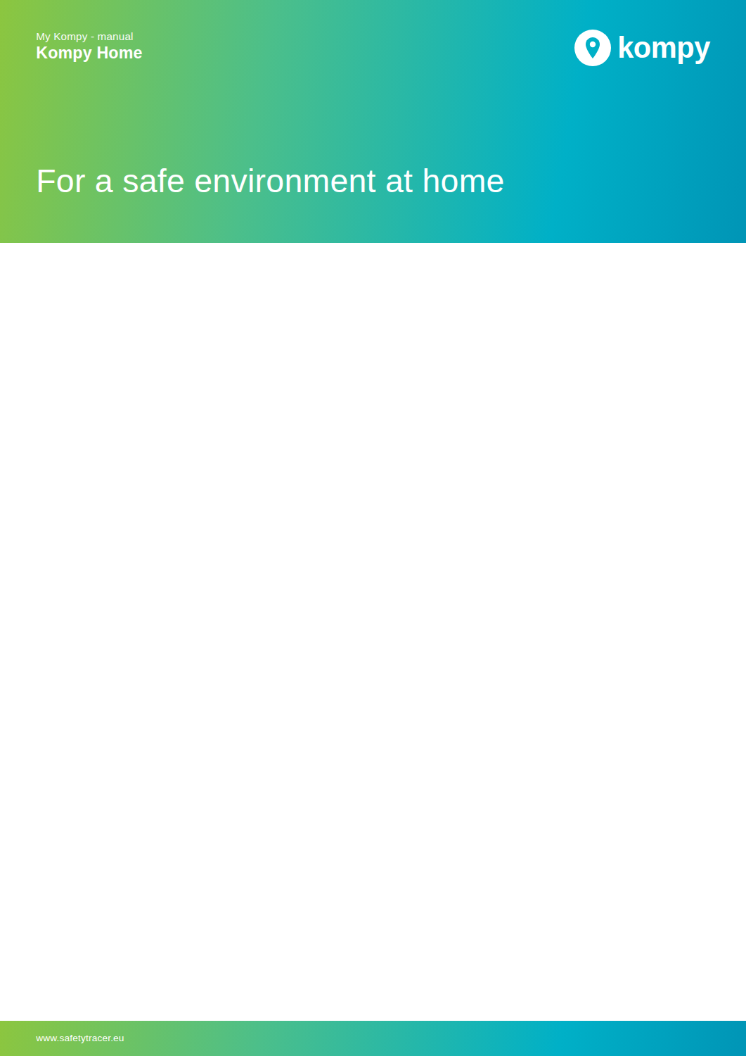My Kompy - manual
Kompy Home
kompy
For a safe environment at home
www.safetytracer.eu